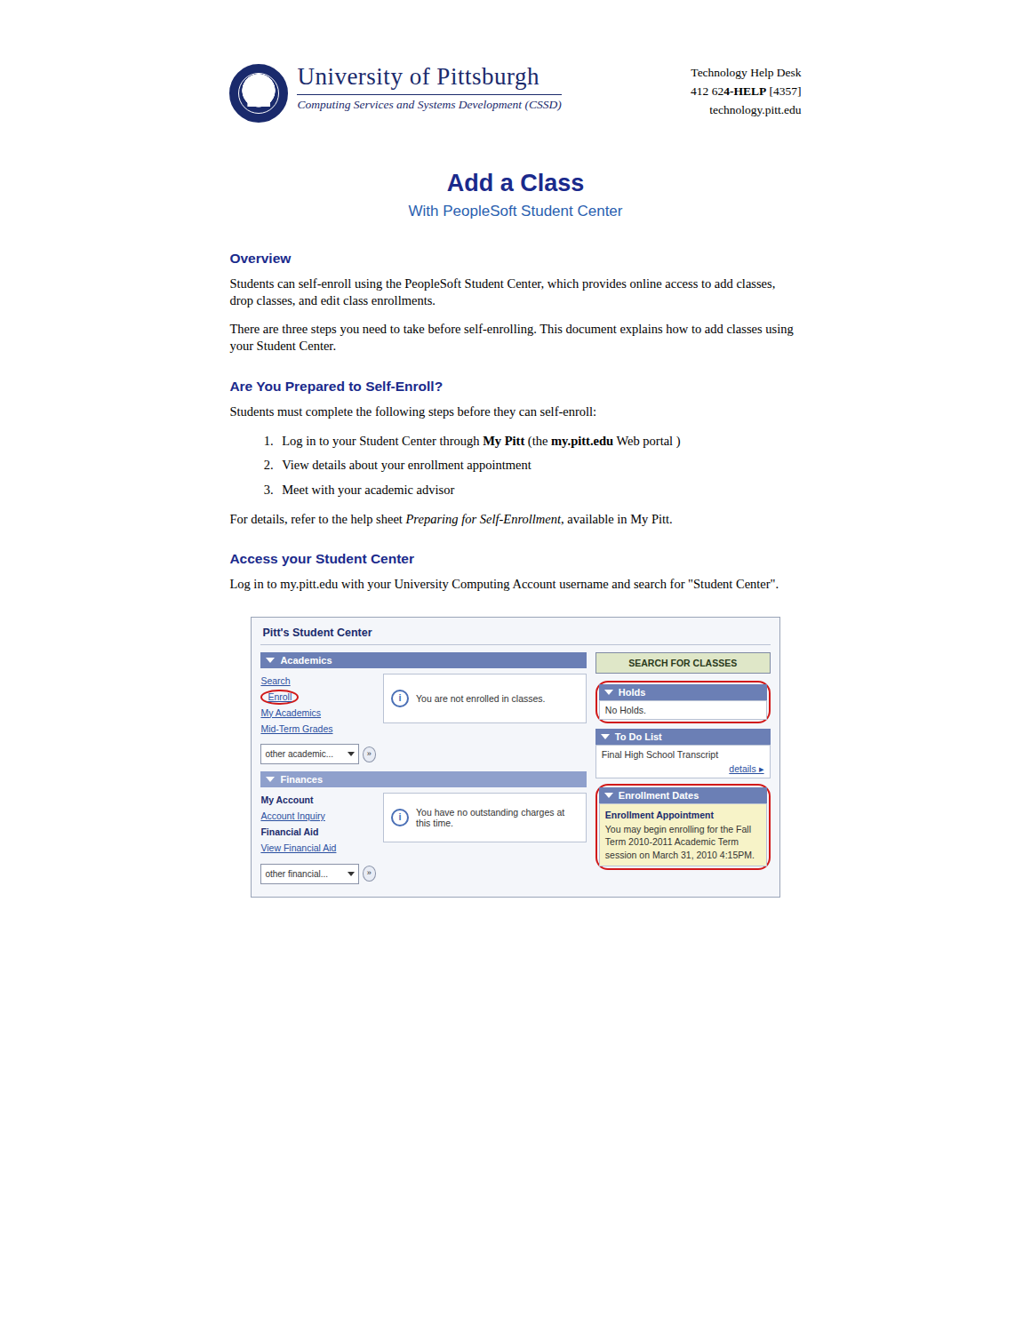University of Pittsburgh
Computing Services and Systems Development (CSSD)
Technology Help Desk
412 624-HELP [4357]
technology.pitt.edu
Add a Class
With PeopleSoft Student Center
Overview
Students can self-enroll using the PeopleSoft Student Center, which provides online access to add classes, drop classes, and edit class enrollments.
There are three steps you need to take before self-enrolling. This document explains how to add classes using your Student Center.
Are You Prepared to Self-Enroll?
Students must complete the following steps before they can self-enroll:
Log in to your Student Center through My Pitt (the my.pitt.edu Web portal )
View details about your enrollment appointment
Meet with your academic advisor
For details, refer to the help sheet Preparing for Self-Enrollment, available in My Pitt.
Access your Student Center
Log in to my.pitt.edu with your University Computing Account username and search for "Student Center".
Pitt's Student Center
Academics
Search Enroll My Academics Mid-Term Grades
other academic...
»
i
You are not enrolled in classes.
Finances
My Account
Account Inquiry
Financial Aid
View Financial Aid
other financial...
»
i
You have no outstanding charges at this time.
SEARCH FOR CLASSES
Holds
No Holds.
To Do List
Final High School Transcript
details ▸
Enrollment Dates
Enrollment Appointment
You may begin enrolling for the Fall Term 2010-2011 Academic Term session on March 31, 2010 4:15PM.